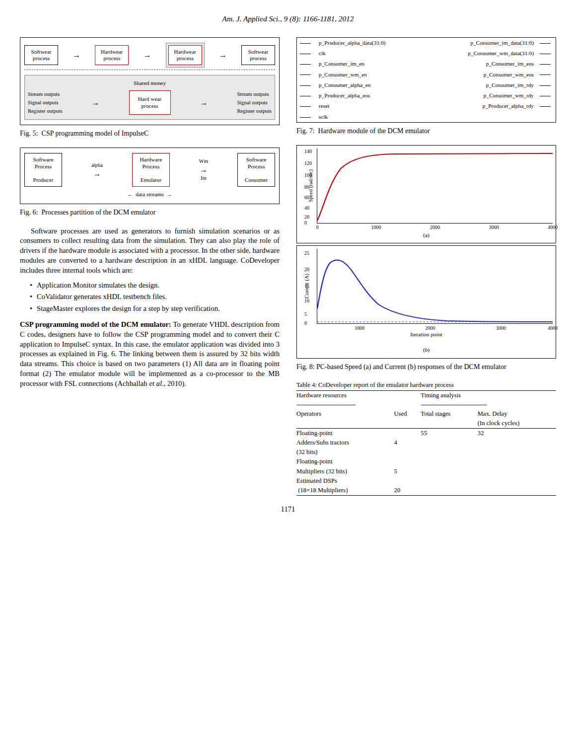Am. J. Applied Sci., 9 (8): 1166-1181, 2012
Softwear
process
→
Hardwear
process
→
Hardwear
process
→
Softwear
process
Shared money
Stream outputs
Signal outputs
Register outputs
→
Hard wear
process
→
Stream outputs
Signal outputs
Register outputs
Fig. 5: CSP programming model of ImpulseC
Software
Process
Producer
alpha
→
Hardware
Process
Emulator
Wm
→
Im
Software
Process
Consumer
← data streams →
Fig. 6: Processes partition of the DCM emulator
Software processes are used as generators to furnish simulation scenarios or as consumers to collect resulting data from the simulation. They can also play the role of drivers if the hardware module is associated with a processor. In the other side, hardware modules are converted to a hardware description in an xHDL language. CoDeveloper includes three internal tools which are:
Application Monitor simulates the design.
CoValidator generates xHDL testbench files.
StageMaster explores the design for a step by step verification.
CSP programming model of the DCM emulator: To generate VHDL description from C codes, designers have to follow the CSP programming model and to convert their C application to ImpulseC syntax. In this case, the emulator application was divided into 3 processes as explained in Fig. 6. The linking between them is assured by 32 bits width data streams. This choice is based on two parameters (1) All data are in floating point format (2) The emulator module will be implemented as a co-processor to the MB processor with FSL connections (Achballah et al., 2010).
| | p_Producer_alpha_data(31:0) | p_Consumer_im_data(31:0) | |
| | clk | p_Consumer_wm_data(31:0) | |
| | p_Consumer_im_en | p_Consumer_im_eos | |
| | p_Consumer_wm_en | p_Consumer_wm_eos | |
| | p_Consumer_alpha_en | p_Consumer_im_rdy | |
| | p_Producer_alpha_eos | p_Consumer_wm_rdy | |
| | reset | p_Producer_alpha_rdy | |
| | sclk | | |
Fig. 7: Hardware module of the DCM emulator
Speed (rad/sec) 140 120 100 80 60 40 20 0 0 1000 2000 3000 4000
(a)
Current (A) 25 20 15 10 5 0 1000 2000 3000 4000
Iteration point
(b)
Fig. 8: PC-based Speed (a) and Current (b) responses of the DCM emulator
Table 4: CoDeveloper report of the emulator hardware process
| Hardware resources | Timing analysis |
| ---------------------------------- | -------------------------------------- |
| Operators | Used | Total stages | Max. Delay |
| | | | (In clock cycles) |
| Floating-point | | 55 | 32 |
| Adders/Subs tractors | 4 | | |
| (32 bits) | | | |
| Floating-point | | | |
| Multipliers (32 bits) | 5 | | |
| Estimated DSPs | | | |
| (18×18 Multipliers) | 20 | | |
1171